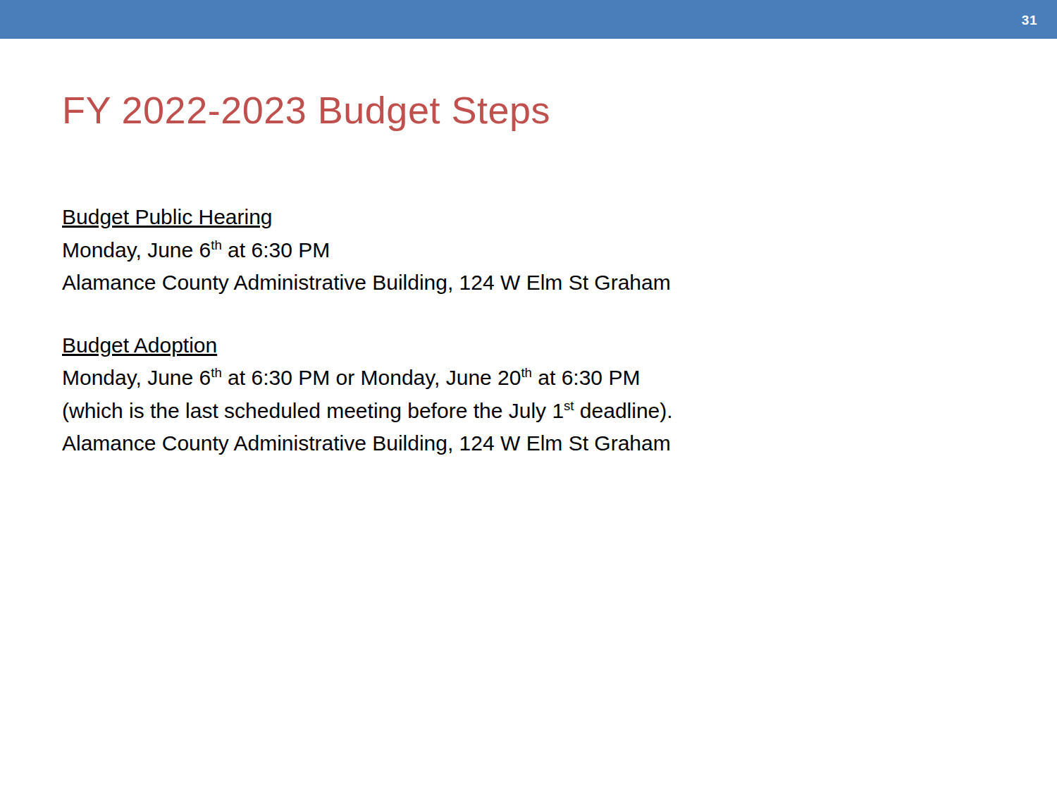31
FY 2022-2023 Budget Steps
Budget Public Hearing
Monday, June 6th at 6:30 PM
Alamance County Administrative Building, 124 W Elm St Graham
Budget Adoption
Monday, June 6th at 6:30 PM or Monday, June 20th at 6:30 PM
(which is the last scheduled meeting before the July 1st deadline).
Alamance County Administrative Building, 124 W Elm St Graham